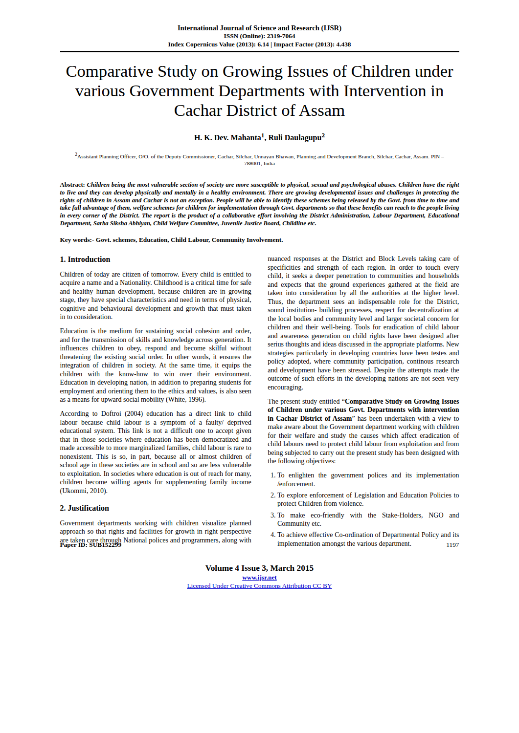International Journal of Science and Research (IJSR)
ISSN (Online): 2319-7064
Index Copernicus Value (2013): 6.14 | Impact Factor (2013): 4.438
Comparative Study on Growing Issues of Children under various Government Departments with Intervention in Cachar District of Assam
H. K. Dev. Mahanta1, Ruli Daulagupu2
2Assistant Planning Officer, O/O. of the Deputy Commissioner, Cachar, Silchar, Unnayan Bhawan, Planning and Development Branch, Silchar, Cachar, Assam. PIN – 788001, India
Abstract: Children being the most vulnerable section of society are more susceptible to physical, sexual and psychological abuses. Children have the right to live and they can develop physically and mentally in a healthy environment. There are growing developmental issues and challenges in protecting the rights of children in Assam and Cachar is not an exception. People will be able to identify these schemes being released by the Govt. from time to time and take full advantage of them, welfare schemes for children for implementation through Govt. departments so that these benefits can reach to the people living in every corner of the District. The report is the product of a collaborative effort involving the District Administration, Labour Department, Educational Department, Sarba Siksha Abhiyan, Child Welfare Committee, Juvenile Justice Board, Childline etc.
Key words:- Govt. schemes, Education, Child Labour, Community Involvement.
1. Introduction
Children of today are citizen of tomorrow. Every child is entitled to acquire a name and a Nationality. Childhood is a critical time for safe and healthy human development, because children are in growing stage, they have special characteristics and need in terms of physical, cognitive and behavioural development and growth that must taken in to consideration.
Education is the medium for sustaining social cohesion and order, and for the transmission of skills and knowledge across generation. It influences children to obey, respond and become skilful without threatening the existing social order. In other words, it ensures the integration of children in society. At the same time, it equips the children with the know-how to win over their environment. Education in developing nation, in addition to preparing students for employment and orienting them to the ethics and values, is also seen as a means for upward social mobility (White, 1996).
According to Doftroi (2004) education has a direct link to child labour because child labour is a symptom of a faulty/ deprived educational system. This link is not a difficult one to accept given that in those societies where education has been democratized and made accessible to more marginalized families, child labour is rare to nonexistent. This is so, in part, because all or almost children of school age in these societies are in school and so are less vulnerable to exploitation. In societies where education is out of reach for many, children become willing agents for supplementing family income (Ukommi, 2010).
2. Justification
Government departments working with children visualize planned approach so that rights and facilities for growth in right perspective are taken care through National polices and programmers, along with nuanced responses at the District and Block Levels taking care of specificities and strength of each region. In order to touch every child, it seeks a deeper penetration to communities and households and expects that the ground experiences gathered at the field are taken into consideration by all the authorities at the higher level. Thus, the department sees an indispensable role for the District, sound institution- building processes, respect for decentralization at the local bodies and community level and larger societal concern for children and their well-being. Tools for eradication of child labour and awareness generation on child rights have been designed after serius thoughts and ideas discussed in the appropriate platforms. New strategies particularly in developing countries have been testes and policy adopted, where community participation, continous research and development have been stressed. Despite the attempts made the outcome of such efforts in the developing nations are not seen very encouraging.
The present study entitled “Comparative Study on Growing Issues of Children under various Govt. Departments with intervention in Cachar District of Assam” has been undertaken with a view to make aware about the Government department working with children for their welfare and study the causes which affect eradication of child labours need to protect child labour from exploitation and from being subjected to carry out the present study has been designed with the following objectives:
To enlighten the government polices and its implementation /enforcement.
To explore enforcement of Legislation and Education Policies to protect Children from violence.
To make eco-friendly with the Stake-Holders, NGO and Community etc.
To achieve effective Co-ordination of Departmental Policy and its implementation amongst the various department.
Volume 4 Issue 3, March 2015
www.ijsr.net
Licensed Under Creative Commons Attribution CC BY
Paper ID: SUB152299 1197